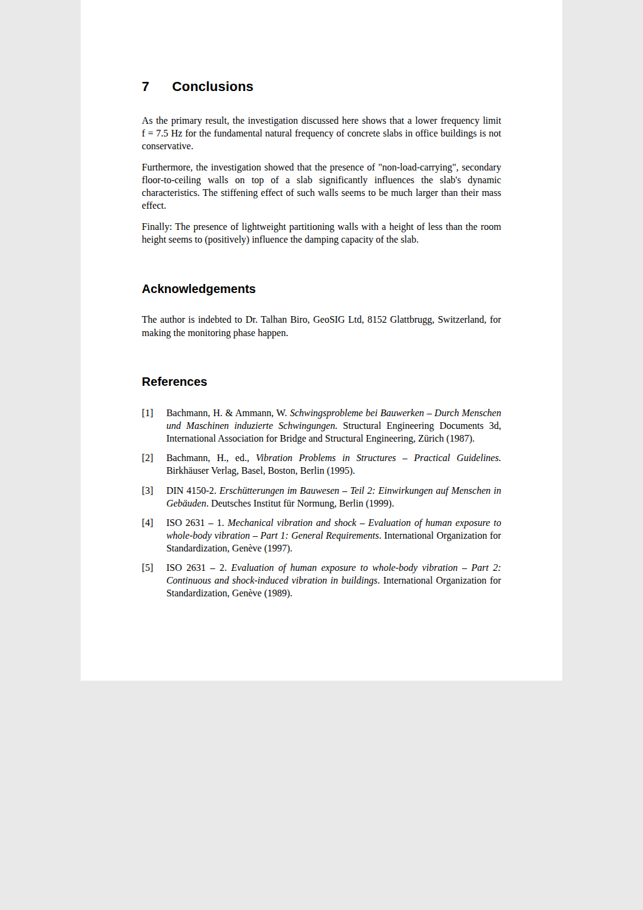7 Conclusions
As the primary result, the investigation discussed here shows that a lower frequency limit f = 7.5 Hz for the fundamental natural frequency of concrete slabs in office buildings is not conservative.
Furthermore, the investigation showed that the presence of "non-load-carrying", secondary floor-to-ceiling walls on top of a slab significantly influences the slab's dynamic characteristics. The stiffening effect of such walls seems to be much larger than their mass effect.
Finally: The presence of lightweight partitioning walls with a height of less than the room height seems to (positively) influence the damping capacity of the slab.
Acknowledgements
The author is indebted to Dr. Talhan Biro, GeoSIG Ltd, 8152 Glattbrugg, Switzerland, for making the monitoring phase happen.
References
[1] Bachmann, H. & Ammann, W. Schwingsprobleme bei Bauwerken – Durch Menschen und Maschinen induzierte Schwingungen. Structural Engineering Documents 3d, International Association for Bridge and Structural Engineering, Zürich (1987).
[2] Bachmann, H., ed., Vibration Problems in Structures – Practical Guidelines. Birkhäuser Verlag, Basel, Boston, Berlin (1995).
[3] DIN 4150-2. Erschütterungen im Bauwesen – Teil 2: Einwirkungen auf Menschen in Gebäuden. Deutsches Institut für Normung, Berlin (1999).
[4] ISO 2631 – 1. Mechanical vibration and shock – Evaluation of human exposure to whole-body vibration – Part 1: General Requirements. International Organization for Standardization, Genève (1997).
[5] ISO 2631 – 2. Evaluation of human exposure to whole-body vibration – Part 2: Continuous and shock-induced vibration in buildings. International Organization for Standardization, Genève (1989).